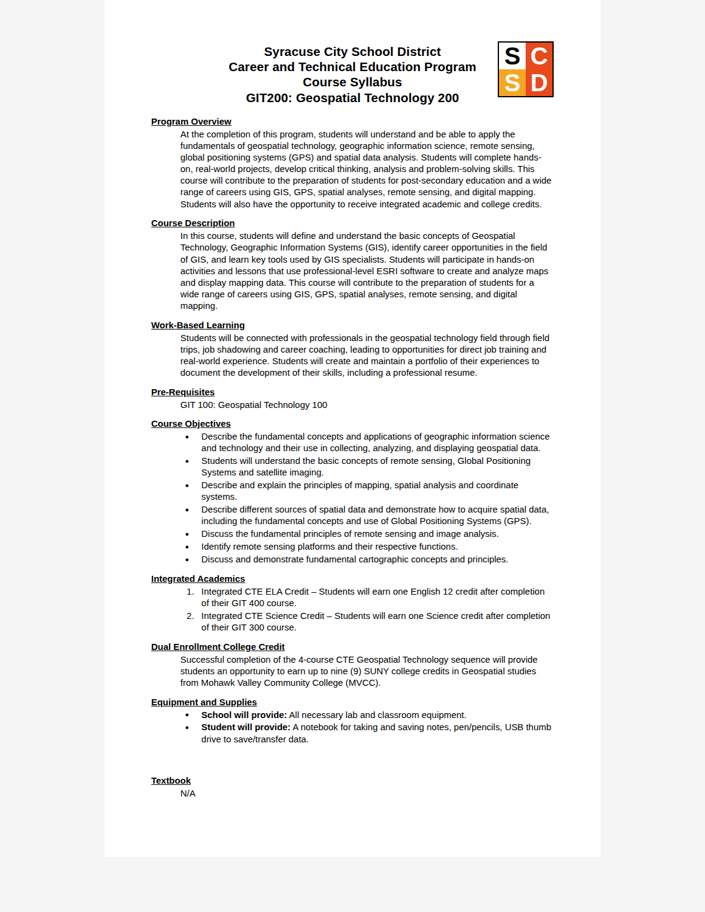S
C
S
D
Syracuse City School District
Career and Technical Education Program
Course Syllabus
GIT200: Geospatial Technology 200
Program Overview
At the completion of this program, students will understand and be able to apply the fundamentals of geospatial technology, geographic information science, remote sensing, global positioning systems (GPS) and spatial data analysis. Students will complete hands-on, real-world projects, develop critical thinking, analysis and problem-solving skills. This course will contribute to the preparation of students for post-secondary education and a wide range of careers using GIS, GPS, spatial analyses, remote sensing, and digital mapping. Students will also have the opportunity to receive integrated academic and college credits.
Course Description
In this course, students will define and understand the basic concepts of Geospatial Technology, Geographic Information Systems (GIS), identify career opportunities in the field of GIS, and learn key tools used by GIS specialists. Students will participate in hands-on activities and lessons that use professional-level ESRI software to create and analyze maps and display mapping data. This course will contribute to the preparation of students for a wide range of careers using GIS, GPS, spatial analyses, remote sensing, and digital mapping.
Work-Based Learning
Students will be connected with professionals in the geospatial technology field through field trips, job shadowing and career coaching, leading to opportunities for direct job training and real-world experience. Students will create and maintain a portfolio of their experiences to document the development of their skills, including a professional resume.
Pre-Requisites
GIT 100: Geospatial Technology 100
Course Objectives
Describe the fundamental concepts and applications of geographic information science and technology and their use in collecting, analyzing, and displaying geospatial data.
Students will understand the basic concepts of remote sensing, Global Positioning Systems and satellite imaging.
Describe and explain the principles of mapping, spatial analysis and coordinate systems.
Describe different sources of spatial data and demonstrate how to acquire spatial data, including the fundamental concepts and use of Global Positioning Systems (GPS).
Discuss the fundamental principles of remote sensing and image analysis.
Identify remote sensing platforms and their respective functions.
Discuss and demonstrate fundamental cartographic concepts and principles.
Integrated Academics
Integrated CTE ELA Credit – Students will earn one English 12 credit after completion of their GIT 400 course.
Integrated CTE Science Credit – Students will earn one Science credit after completion of their GIT 300 course.
Dual Enrollment College Credit
Successful completion of the 4-course CTE Geospatial Technology sequence will provide students an opportunity to earn up to nine (9) SUNY college credits in Geospatial studies from Mohawk Valley Community College (MVCC).
Equipment and Supplies
School will provide: All necessary lab and classroom equipment.
Student will provide: A notebook for taking and saving notes, pen/pencils, USB thumb drive to save/transfer data.
Textbook
N/A